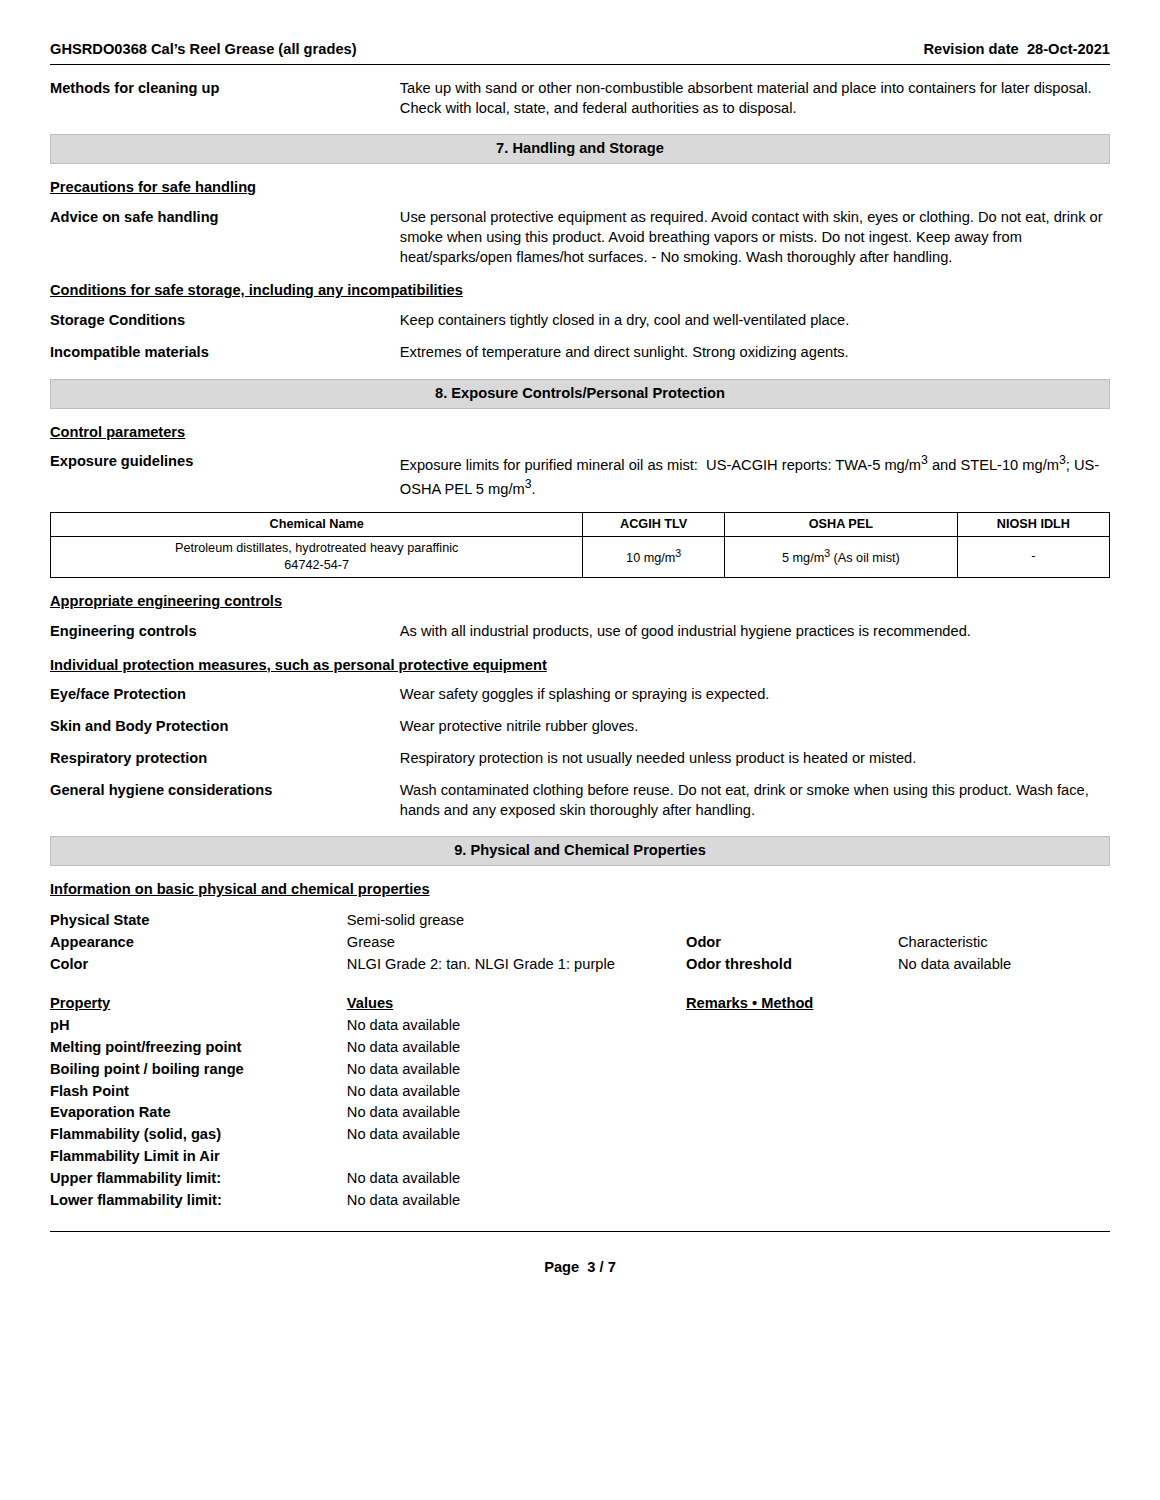GHSRDO0368 Cal’s Reel Grease (all grades) Revision date 28-Oct-2021
Methods for cleaning up
Take up with sand or other non-combustible absorbent material and place into containers for later disposal. Check with local, state, and federal authorities as to disposal.
7. Handling and Storage
Precautions for safe handling
Advice on safe handling
Use personal protective equipment as required. Avoid contact with skin, eyes or clothing. Do not eat, drink or smoke when using this product. Avoid breathing vapors or mists. Do not ingest. Keep away from heat/sparks/open flames/hot surfaces. - No smoking. Wash thoroughly after handling.
Conditions for safe storage, including any incompatibilities
Storage Conditions
Keep containers tightly closed in a dry, cool and well-ventilated place.
Incompatible materials
Extremes of temperature and direct sunlight. Strong oxidizing agents.
8. Exposure Controls/Personal Protection
Control parameters
Exposure guidelines
Exposure limits for purified mineral oil as mist: US-ACGIH reports: TWA-5 mg/m3 and STEL-10 mg/m3; US-OSHA PEL 5 mg/m3.
| Chemical Name | ACGIH TLV | OSHA PEL | NIOSH IDLH |
| --- | --- | --- | --- |
| Petroleum distillates, hydrotreated heavy paraffinic 64742-54-7 | 10 mg/m 3 | 5 mg/m 3 (As oil mist) | - |
Appropriate engineering controls
Engineering controls
As with all industrial products, use of good industrial hygiene practices is recommended.
Individual protection measures, such as personal protective equipment
Eye/face Protection
Wear safety goggles if splashing or spraying is expected.
Skin and Body Protection
Wear protective nitrile rubber gloves.
Respiratory protection
Respiratory protection is not usually needed unless product is heated or misted.
General hygiene considerations
Wash contaminated clothing before reuse. Do not eat, drink or smoke when using this product. Wash face, hands and any exposed skin thoroughly after handling.
9. Physical and Chemical Properties
Information on basic physical and chemical properties
| Physical State | Semi-solid grease | | |
| Appearance | Grease | Odor | Characteristic |
| Color | NLGI Grade 2: tan. NLGI Grade 1: purple | Odor threshold | No data available |
| Property | Values | Remarks • Method |
| pH | No data available | |
| Melting point/freezing point | No data available | |
| Boiling point / boiling range | No data available | |
| Flash Point | No data available | |
| Evaporation Rate | No data available | |
| Flammability (solid, gas) | No data available | |
| Flammability Limit in Air | | |
| Upper flammability limit: | No data available | |
| Lower flammability limit: | No data available | |
Page 3 / 7